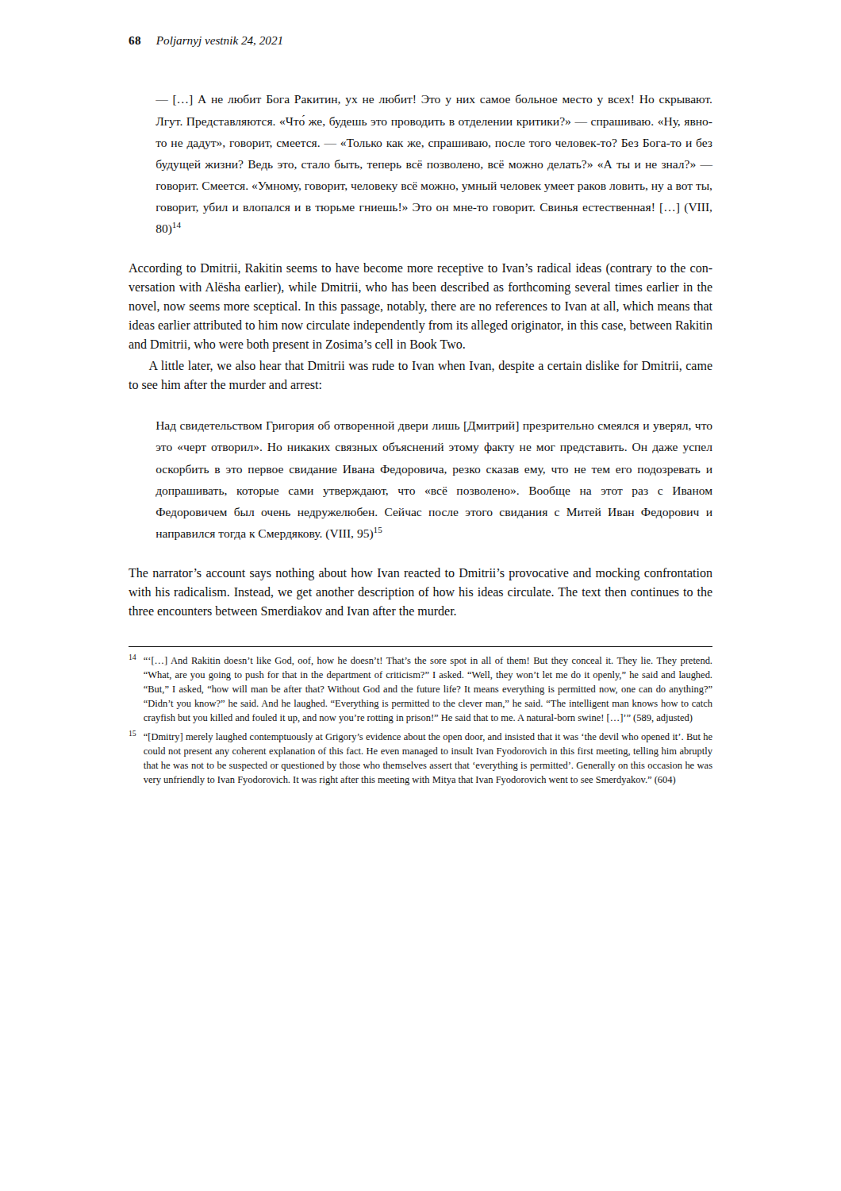68 Poljarnyj vestnik 24, 2021
— […] А не любит Бога Ракитин, ух не любит! Это у них самое больное место у всех! Но скрывают. Лгут. Представляются. «Что́ же, будешь это проводить в отделении критики?» — спрашиваю. «Ну, явно-то не дадут», говорит, смеется. — «Только как же, спрашиваю, после того человек-то? Без Бога-то и без будущей жизни? Ведь это, стало быть, теперь всё позволено, всё можно делать?» «А ты и не знал?» — говорит. Смеется. «Умному, говорит, человеку всё можно, умный человек умеет раков ловить, ну а вот ты, говорит, убил и влопался и в тюрьме гниешь!» Это он мне-то говорит. Свинья естественная! […] (VIII, 80)14
According to Dmitrii, Rakitin seems to have become more receptive to Ivan’s radical ideas (contrary to the conversation with Alësha earlier), while Dmitrii, who has been described as forthcoming several times earlier in the novel, now seems more sceptical. In this passage, notably, there are no references to Ivan at all, which means that ideas earlier attributed to him now circulate independently from its alleged originator, in this case, between Rakitin and Dmitrii, who were both present in Zosima’s cell in Book Two.
A little later, we also hear that Dmitrii was rude to Ivan when Ivan, despite a certain dislike for Dmitrii, came to see him after the murder and arrest:
Над свидетельством Григория об отворенной двери лишь [Дмитрий] презрительно смеялся и уверял, что это «черт отворил». Но никаких связных объяснений этому факту не мог представить. Он даже успел оскорбить в это первое свидание Ивана Федоровича, резко сказав ему, что не тем его подозревать и допрашивать, которые сами утверждают, что «всё позволено». Вообще на этот раз с Иваном Федоровичем был очень недружелюбен. Сейчас после этого свидания с Митей Иван Федорович и направился тогда к Смердякову. (VIII, 95)15
The narrator’s account says nothing about how Ivan reacted to Dmitrii’s provocative and mocking confrontation with his radicalism. Instead, we get another description of how his ideas circulate. The text then continues to the three encounters between Smerdiakov and Ivan after the murder.
“‘[…] And Rakitin doesn’t like God, oof, how he doesn’t! That’s the sore spot in all of them! But they conceal it. They lie. They pretend. “What, are you going to push for that in the department of criticism?” I asked. “Well, they won’t let me do it openly,” he said and laughed. “But,” I asked, “how will man be after that? Without God and the future life? It means everything is permitted now, one can do anything?” “Didn’t you know?” he said. And he laughed. “Everything is permitted to the clever man,” he said. “The intelligent man knows how to catch crayfish but you killed and fouled it up, and now you’re rotting in prison!” He said that to me. A natural-born swine! […]’” (589, adjusted)
“[Dmitry] merely laughed contemptuously at Grigory’s evidence about the open door, and insisted that it was ‘the devil who opened it’. But he could not present any coherent explanation of this fact. He even managed to insult Ivan Fyodorovich in this first meeting, telling him abruptly that he was not to be suspected or questioned by those who themselves assert that ‘everything is permitted’. Generally on this occasion he was very unfriendly to Ivan Fyodorovich. It was right after this meeting with Mitya that Ivan Fyodorovich went to see Smerdyakov.” (604)